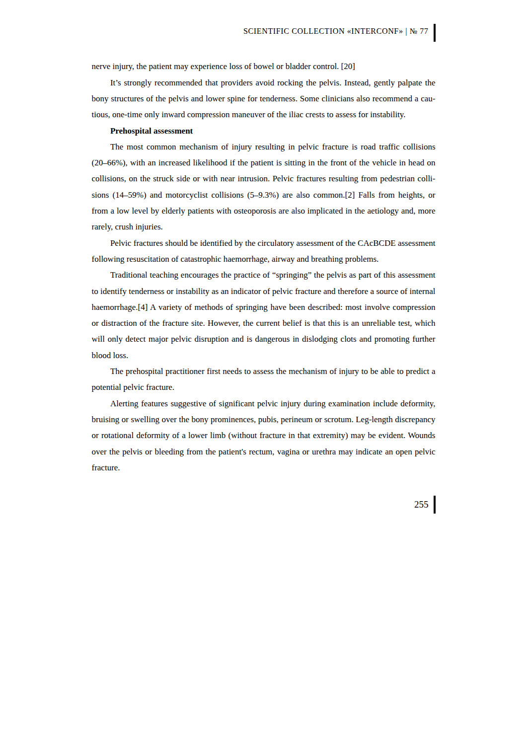SCIENTIFIC COLLECTION «INTERCONF» | № 77
nerve injury, the patient may experience loss of bowel or bladder control. [20]
It’s strongly recommended that providers avoid rocking the pelvis. Instead, gently palpate the bony structures of the pelvis and lower spine for tenderness. Some clinicians also recommend a cautious, one-time only inward compression maneuver of the iliac crests to assess for instability.
Prehospital assessment
The most common mechanism of injury resulting in pelvic fracture is road traffic collisions (20–66%), with an increased likelihood if the patient is sitting in the front of the vehicle in head on collisions, on the struck side or with near intrusion. Pelvic fractures resulting from pedestrian collisions (14–59%) and motorcyclist collisions (5–9.3%) are also common.[2] Falls from heights, or from a low level by elderly patients with osteoporosis are also implicated in the aetiology and, more rarely, crush injuries.
Pelvic fractures should be identified by the circulatory assessment of the CAcBCDE assessment following resuscitation of catastrophic haemorrhage, airway and breathing problems.
Traditional teaching encourages the practice of “springing” the pelvis as part of this assessment to identify tenderness or instability as an indicator of pelvic fracture and therefore a source of internal haemorrhage.[4] A variety of methods of springing have been described: most involve compression or distraction of the fracture site. However, the current belief is that this is an unreliable test, which will only detect major pelvic disruption and is dangerous in dislodging clots and promoting further blood loss.
The prehospital practitioner first needs to assess the mechanism of injury to be able to predict a potential pelvic fracture.
Alerting features suggestive of significant pelvic injury during examination include deformity, bruising or swelling over the bony prominences, pubis, perineum or scrotum. Leg-length discrepancy or rotational deformity of a lower limb (without fracture in that extremity) may be evident. Wounds over the pelvis or bleeding from the patient's rectum, vagina or urethra may indicate an open pelvic fracture.
255